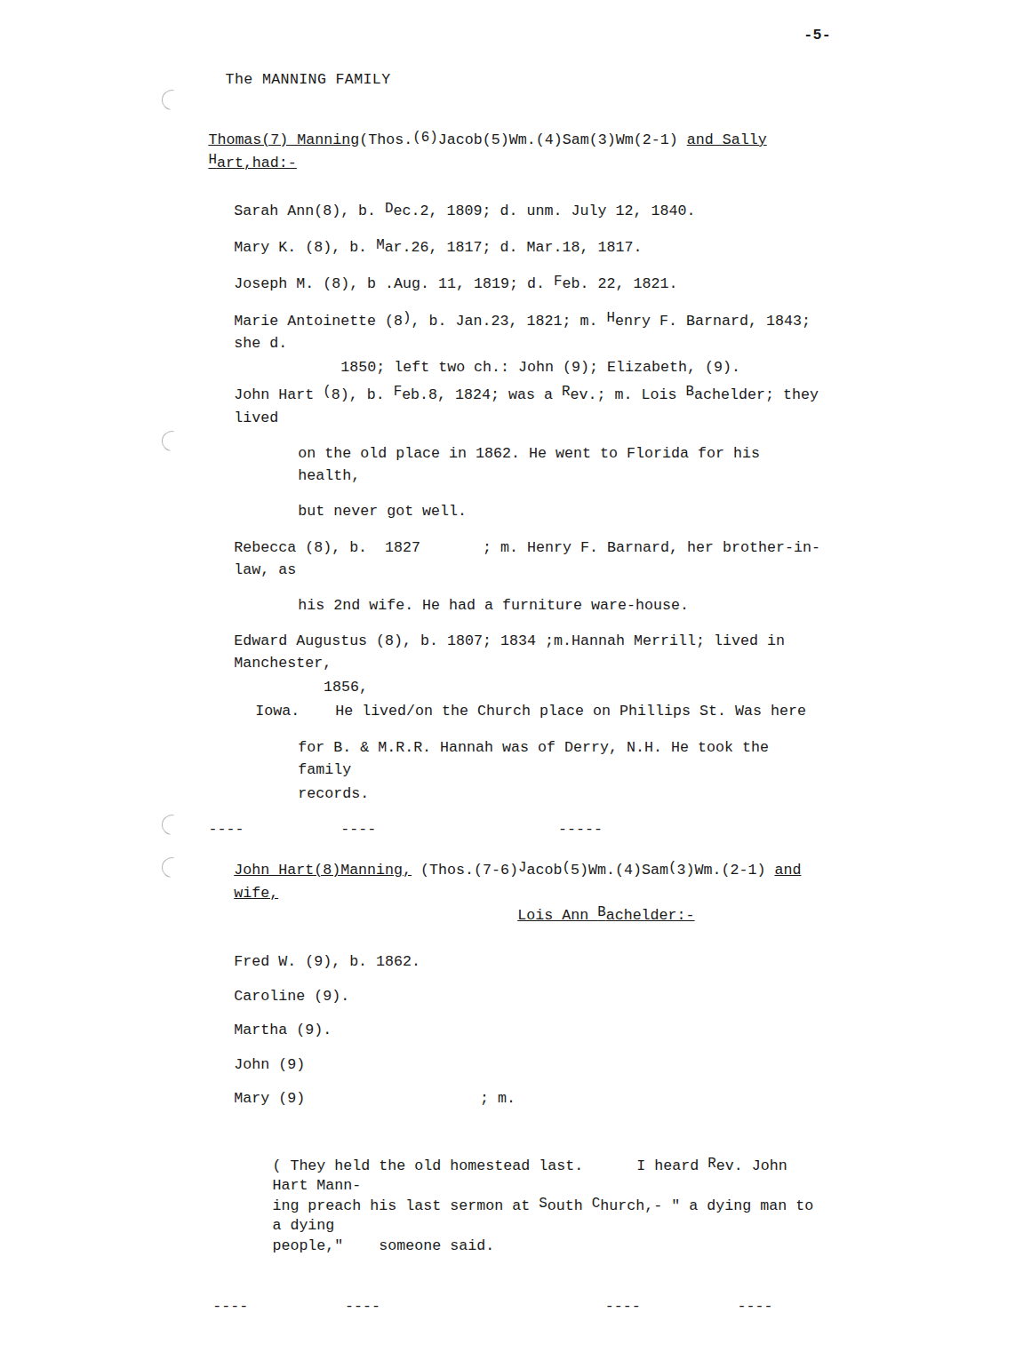-5-
The MANNING FAMILY
Thomas(7) Manning(Thos.(6) Jacob(5)Wm.(4)Sam(3)Wm(2-1) and Sally Hart,had:-
Sarah Ann(8), b. Dec.2, 1809; d. unm. July 12, 1840.
Mary K. (8), b. Mar.26, 1817; d. Mar.18, 1817.
Joseph M. (8), b .Aug. 11, 1819; d. Feb. 22, 1821.
Marie Antoinette (8), b. Jan.23, 1821; m. Henry F. Barnard, 1843; she d.
1850; left two ch.: John (9); Elizabeth, (9).
John Hart (8), b. Feb.8, 1824; was a Rev.; m. Lois Bachelder; they lived
on the old place in 1862. He went to Florida for his health,
but never got well.
Rebecca (8), b. 1827 ; m. Henry F. Barnard, her brother-in-law, as
his 2nd wife. He had a furniture ware-house.
Edward Augustus (8), b. 1807; 1834 ;m.Hannah Merrill; lived in Manchester,
1856,
Iowa. He lived/on the Church place on Phillips St. Was here
for B. & M.R.R. Hannah was of Derry, N.H. He took the family
records.
---- ---- -----
John Hart(8)Manning, (Thos.(7-6)Jacob(5)Wm.(4)Sam(3)Wm.(2-1) and wife,
Lois Ann Bachelder:-
Fred W. (9), b. 1862.
Caroline (9).
Martha (9).
John (9)
Mary (9); m.
( They held the old homestead last. I heard Rev. John Hart Mann-
ing preach his last sermon at South Church,- " a dying man to a dying
people," someone said.
---- ---- ---- ----